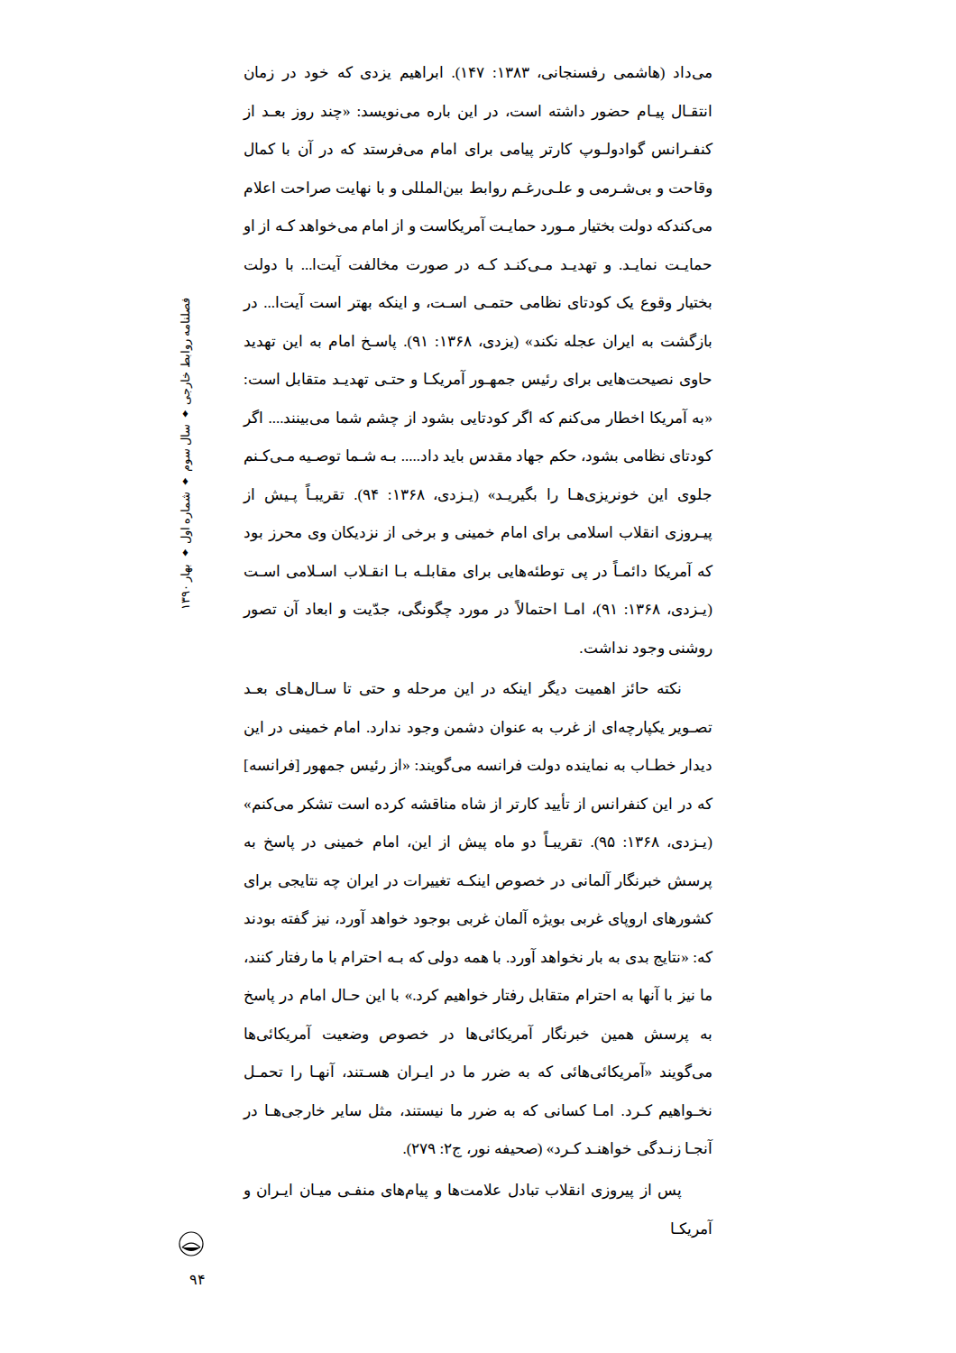می‌داد (هاشمی رفسنجانی، ۱۳۸۳: ۱۴۷). ابراهیم یزدی که خود در زمان انتقـال پیـام حضور داشته است، در این باره می‌نویسد: «چند روز بعـد از کنفـرانس گوادولـوپ کارتر پیامی برای امام می‌فرستد که در آن با کمال وقاحت و بی‌شـرمی و علـی‌رغـم روابط بین‌المللی و با نهایت صراحت اعلام می‌کندکه دولت بختیار مـورد حمایـت آمریکاست و از امام می‌خواهد کـه از او حمایـت نمایـد. و تهدیـد مـی‌کنـد کـه در صورت مخالفت آیت‌ا... با دولت بختیار وقوع یک کودتای نظامی حتمـی اسـت، و اینکه بهتر است آیت‌ا... در بازگشت به ایران عجله نکند» (یزدی، ۱۳۶۸: ۹۱). پاسـخ امام به این تهدید حاوی نصیحت‌هایی برای رئیس جمهـور آمریکـا و حتـی تهدیـد متقابل است: «به آمریکا اخطار می‌کنم که اگر کودتایی بشود از چشم شما می‌بینند.... اگر کودتای نظامی بشود، حکم جهاد مقدس باید داد..... بـه شـما توصـیه مـی‌کـنم جلوی این خونریزی‌هـا را بگیریـد» (یـزدی، ۱۳۶۸: ۹۴). تقریبـاً پـیش از پیـروزی انقلاب اسلامی برای امام خمینی و برخی از نزدیکان وی محرز بود که آمریکا دائمـاً در پی توطئه‌هایی برای مقابلـه بـا انقـلاب اسـلامی اسـت (یـزدی، ۱۳۶۸: ۹۱)، امـا احتمالاً در مورد چگونگی، جدّیت و ابعاد آن تصور روشنی وجود نداشت.
نکته حائز اهمیت دیگر اینکه در این مرحله و حتی تا سـال‌هـای بعـد تصـویر یکپارچه‌ای از غرب به عنوان دشمن وجود ندارد. امام خمینی در این دیدار خطـاب به نماینده دولت فرانسه می‌گویند: «از رئیس جمهور [فرانسه] که در این کنفرانس از تأیید کارتر از شاه مناقشه کرده است تشکر می‌کنم» (یـزدی، ۱۳۶۸: ۹۵). تقریبـاً دو ماه پیش از این، امام خمینی در پاسخ به پرسش خبرنگار آلمانی در خصوص اینکـه تغییرات در ایران چه نتایجی برای کشورهای اروپای غربی بویژه آلمان غربی بوجود خواهد آورد، نیز گفته بودند که: «نتایج بدی به بار نخواهد آورد. با همه دولی که بـه احترام با ما رفتار کنند، ما نیز با آنها به احترام متقابل رفتار خواهیم کرد.» با این حـال امام در پاسخ به پرسش همین خبرنگار آمریکائی‌ها در خصوص وضعیت آمریکائی‌ها می‌گویند «آمریکائی‌هائی که به ضرر ما در ایـران هسـتند، آنهـا را تحمـل نخـواهیم کـرد. امـا کسانی که به ضرر ما نیستند، مثل سایر خارجی‌هـا در آنجـا زنـدگی خواهنـد کـرد» (صحیفه نور، ج۲: ۲۷۹).
پس از پیروزی انقلاب تبادل علامت‌ها و پیام‌های منفـی میـان ایـران و آمریکـا
فصلنامه روابط خارجی ♦ سال سوم ♦ شماره اول ♦ بهار ۱۳۹۰
۹۴